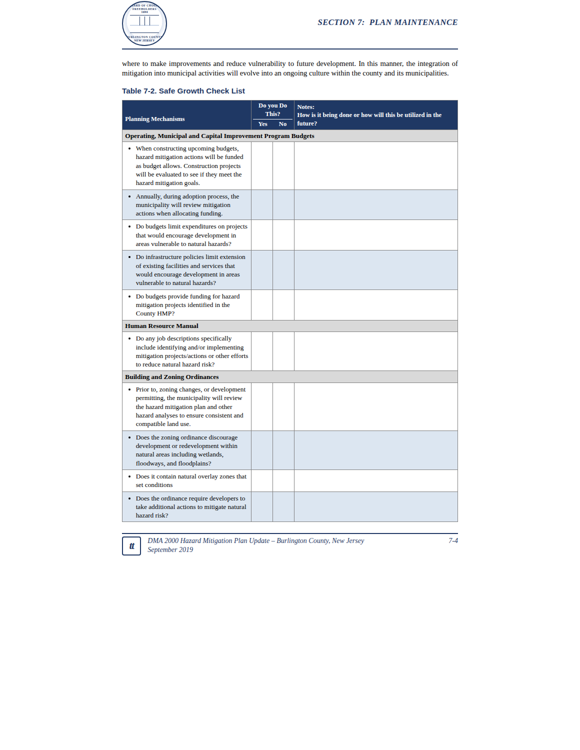Board of Chosen Freeholders Burlington County New Jersey
1694
SECTION 7: PLAN MAINTENANCE
where to make improvements and reduce vulnerability to future development. In this manner, the integration of mitigation into municipal activities will evolve into an ongoing culture within the county and its municipalities.
Table 7-2. Safe Growth Check List
| Planning Mechanisms | Do you Do This? Yes No | Notes: How is it being done or how will this be utilized in the future? |
| --- | --- | --- |
| Operating, Municipal and Capital Improvement Program Budgets |
| When constructing upcoming budgets, hazard mitigation actions will be funded as budget allows. Construction projects will be evaluated to see if they meet the hazard mitigation goals. | | | |
| Annually, during adoption process, the municipality will review mitigation actions when allocating funding. | | | |
| Do budgets limit expenditures on projects that would encourage development in areas vulnerable to natural hazards? | | | |
| Do infrastructure policies limit extension of existing facilities and services that would encourage development in areas vulnerable to natural hazards? | | | |
| Do budgets provide funding for hazard mitigation projects identified in the County HMP? | | | |
| Human Resource Manual |
| Do any job descriptions specifically include identifying and/or implementing mitigation projects/actions or other efforts to reduce natural hazard risk? | | | |
| Building and Zoning Ordinances |
| Prior to, zoning changes, or development permitting, the municipality will review the hazard mitigation plan and other hazard analyses to ensure consistent and compatible land use. | | | |
| Does the zoning ordinance discourage development or redevelopment within natural areas including wetlands, floodways, and floodplains? | | | |
| Does it contain natural overlay zones that set conditions | | | |
| Does the ordinance require developers to take additional actions to mitigate natural hazard risk? | | | |
DMA 2000 Hazard Mitigation Plan Update – Burlington County, New Jersey September 2019
7-4